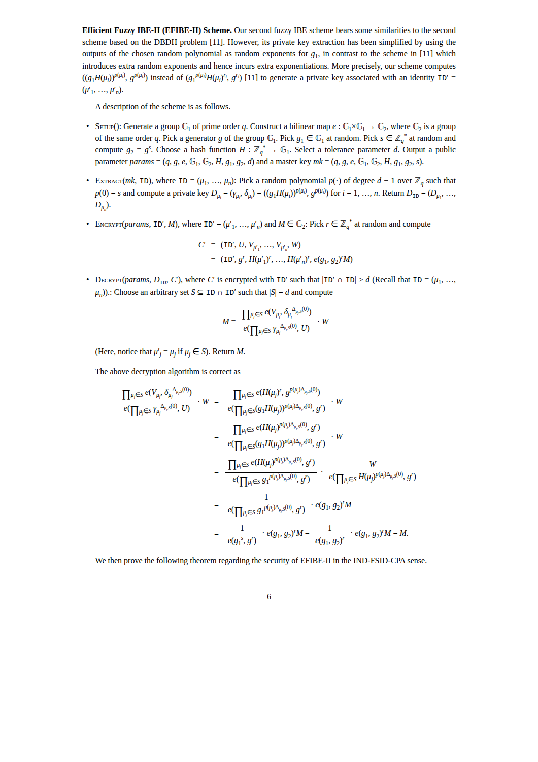Efficient Fuzzy IBE-II (EFIBE-II) Scheme. Our second fuzzy IBE scheme bears some similarities to the second scheme based on the DBDH problem [11]. However, its private key extraction has been simplified by using the outputs of the chosen random polynomial as random exponents for g1, in contrast to the scheme in [11] which introduces extra random exponents and hence incurs extra exponentiations. More precisely, our scheme computes ((g1H(μi))p(μi), gp(μi)) instead of (g1p(μi)H(μi)ri, gri) [11] to generate a private key associated with an identity ID′ = (μ′1, …, μ′n).
A description of the scheme is as follows.
Setup(): Generate a group 𝔾1 of prime order q. Construct a bilinear map e : 𝔾1×𝔾1 → 𝔾2, where 𝔾2 is a group of the same order q. Pick a generator g of the group 𝔾1. Pick g1 ∈ 𝔾1 at random. Pick s ∈ q* at random and compute g2 = gs. Choose a hash function H : q* → 𝔾1. Select a tolerance parameter d. Output a public parameter params = (q, g, e, 𝔾1, 𝔾2, H, g1, g2, d) and a master key mk = (q, g, e, 𝔾1, 𝔾2, H, g1, g2, s).
Extract(mk, ID), where ID = (μ1, …, μn): Pick a random polynomial p(·) of degree d − 1 over q such that p(0) = s and compute a private key Dμi = (γμi, δμi) = ((g1H(μi))p(μi), gp(μi)) for i = 1, …, n. Return DID = (Dμ1, …, Dμn).
Encrypt(params, ID′, M), where ID′ = (μ′1, …, μ′n) and M ∈ 𝔾2: Pick r ∈ q* at random and compute
| C ′ | = | ( ID ′, U , V μ ′ 1 , …, V μ ′ n , W ) |
| | = | ( ID ′, g r , H ( μ ′ 1 ) r , …, H ( μ ′ n ) r , e ( g 1 , g 2 ) r M ) |
Decrypt(params, DID, C′), where C′ is encrypted with ID′ such that |ID′ ∩ ID| ≥ d (Recall that ID = (μ1, …, μn)).: Choose an arbitrary set S ⊆ ID ∩ ID′ such that |S| = d and compute
M = ∏μj∈S e(Vμj, δμjΔμj,S(0)) e(∏μj∈S γμjΔμj,S(0), U) · W
(Here, notice that μ′j = μj if μj ∈ S). Return M.
The above decryption algorithm is correct as
| ∏ μ j ∈ S e ( V μ j , δ μ j Δ μ j , S (0) ) e ( ∏ μ j ∈ S γ μ j Δ μ j , S (0) , U ) · W | = | ∏ μ j ∈ S e ( H ( μ j ) r , g p ( μ j )Δ μ j , S (0) ) e ( ∏ μ j ∈ S ( g 1 H ( μ j )) p ( μ j )Δ μ j , S (0) , g r ) · W |
| | = | ∏ μ j ∈ S e ( H ( μ j ) p ( μ j )Δ μ j , S (0) , g r ) e ( ∏ μ j ∈ S ( g 1 H ( μ j )) p ( μ j )Δ μ j , S (0) , g r ) · W |
| | = | ∏ μ j ∈ S e ( H ( μ j ) p ( μ j )Δ μ j , S (0) , g r ) e ( ∏ μ j ∈ S g 1 p ( μ j )Δ μ j , S (0) , g r ) · W e ( ∏ μ j ∈ S H ( μ j ) p ( μ j )Δ μ j , S (0) , g r ) |
| | = | 1 e ( ∏ μ j ∈ S g 1 p ( μ j )Δ μ j , S (0) , g r ) · e ( g 1 , g 2 ) r M |
| | = | 1 e ( g 1 s , g r ) · e ( g 1 , g 2 ) r M = 1 e ( g 1 , g 2 ) r · e ( g 1 , g 2 ) r M = M . |
We then prove the following theorem regarding the security of EFIBE-II in the IND-FSID-CPA sense.
6